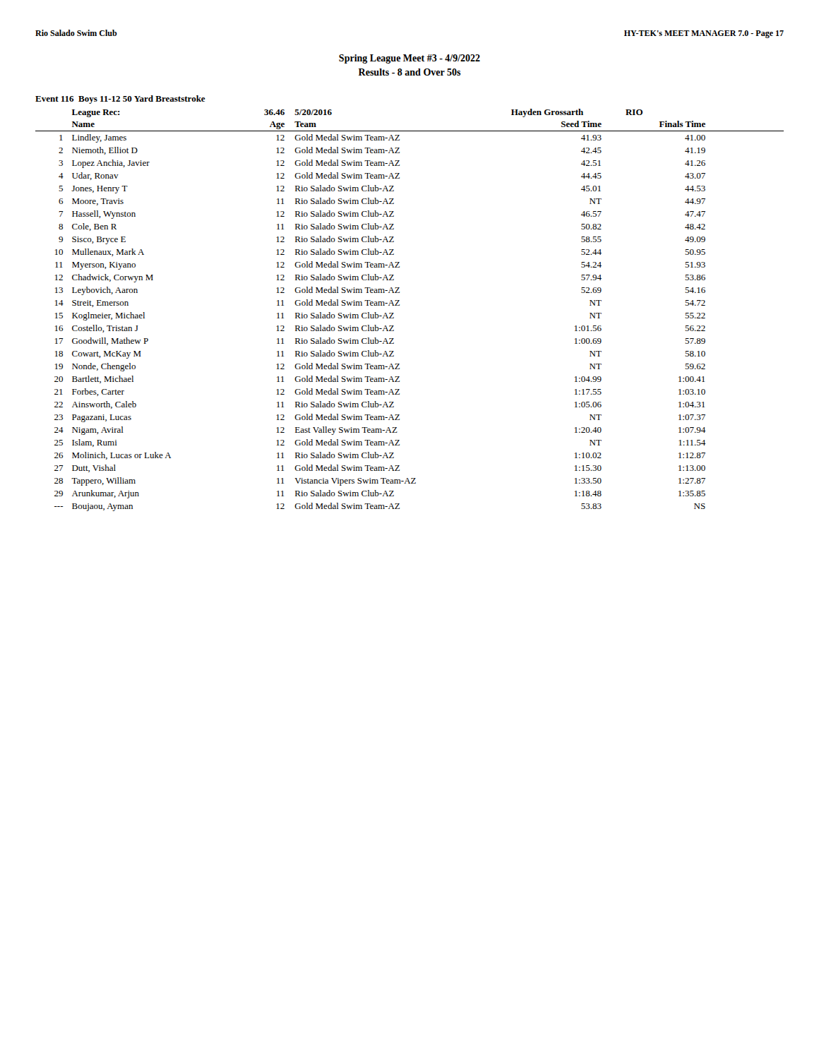Rio Salado Swim Club HY-TEK's MEET MANAGER 7.0 - Page 17
Spring League Meet #3 - 4/9/2022
Results - 8 and Over 50s
Event 116 Boys 11-12 50 Yard Breaststroke
| | League Rec: | 36.46 | 5/20/2016 | Hayden Grossarth | RIO | |
| | Name | Age | Team | Seed Time | Finals Time | |
| 1 | Lindley, James | 12 | Gold Medal Swim Team-AZ | 41.93 | 41.00 | |
| 2 | Niemoth, Elliot D | 12 | Gold Medal Swim Team-AZ | 42.45 | 41.19 | |
| 3 | Lopez Anchia, Javier | 12 | Gold Medal Swim Team-AZ | 42.51 | 41.26 | |
| 4 | Udar, Ronav | 12 | Gold Medal Swim Team-AZ | 44.45 | 43.07 | |
| 5 | Jones, Henry T | 12 | Rio Salado Swim Club-AZ | 45.01 | 44.53 | |
| 6 | Moore, Travis | 11 | Rio Salado Swim Club-AZ | NT | 44.97 | |
| 7 | Hassell, Wynston | 12 | Rio Salado Swim Club-AZ | 46.57 | 47.47 | |
| 8 | Cole, Ben R | 11 | Rio Salado Swim Club-AZ | 50.82 | 48.42 | |
| 9 | Sisco, Bryce E | 12 | Rio Salado Swim Club-AZ | 58.55 | 49.09 | |
| 10 | Mullenaux, Mark A | 12 | Rio Salado Swim Club-AZ | 52.44 | 50.95 | |
| 11 | Myerson, Kiyano | 12 | Gold Medal Swim Team-AZ | 54.24 | 51.93 | |
| 12 | Chadwick, Corwyn M | 12 | Rio Salado Swim Club-AZ | 57.94 | 53.86 | |
| 13 | Leybovich, Aaron | 12 | Gold Medal Swim Team-AZ | 52.69 | 54.16 | |
| 14 | Streit, Emerson | 11 | Gold Medal Swim Team-AZ | NT | 54.72 | |
| 15 | Koglmeier, Michael | 11 | Rio Salado Swim Club-AZ | NT | 55.22 | |
| 16 | Costello, Tristan J | 12 | Rio Salado Swim Club-AZ | 1:01.56 | 56.22 | |
| 17 | Goodwill, Mathew P | 11 | Rio Salado Swim Club-AZ | 1:00.69 | 57.89 | |
| 18 | Cowart, McKay M | 11 | Rio Salado Swim Club-AZ | NT | 58.10 | |
| 19 | Nonde, Chengelo | 12 | Gold Medal Swim Team-AZ | NT | 59.62 | |
| 20 | Bartlett, Michael | 11 | Gold Medal Swim Team-AZ | 1:04.99 | 1:00.41 | |
| 21 | Forbes, Carter | 12 | Gold Medal Swim Team-AZ | 1:17.55 | 1:03.10 | |
| 22 | Ainsworth, Caleb | 11 | Rio Salado Swim Club-AZ | 1:05.06 | 1:04.31 | |
| 23 | Pagazani, Lucas | 12 | Gold Medal Swim Team-AZ | NT | 1:07.37 | |
| 24 | Nigam, Aviral | 12 | East Valley Swim Team-AZ | 1:20.40 | 1:07.94 | |
| 25 | Islam, Rumi | 12 | Gold Medal Swim Team-AZ | NT | 1:11.54 | |
| 26 | Molinich, Lucas or Luke A | 11 | Rio Salado Swim Club-AZ | 1:10.02 | 1:12.87 | |
| 27 | Dutt, Vishal | 11 | Gold Medal Swim Team-AZ | 1:15.30 | 1:13.00 | |
| 28 | Tappero, William | 11 | Vistancia Vipers Swim Team-AZ | 1:33.50 | 1:27.87 | |
| 29 | Arunkumar, Arjun | 11 | Rio Salado Swim Club-AZ | 1:18.48 | 1:35.85 | |
| --- | Boujaou, Ayman | 12 | Gold Medal Swim Team-AZ | 53.83 | NS | |